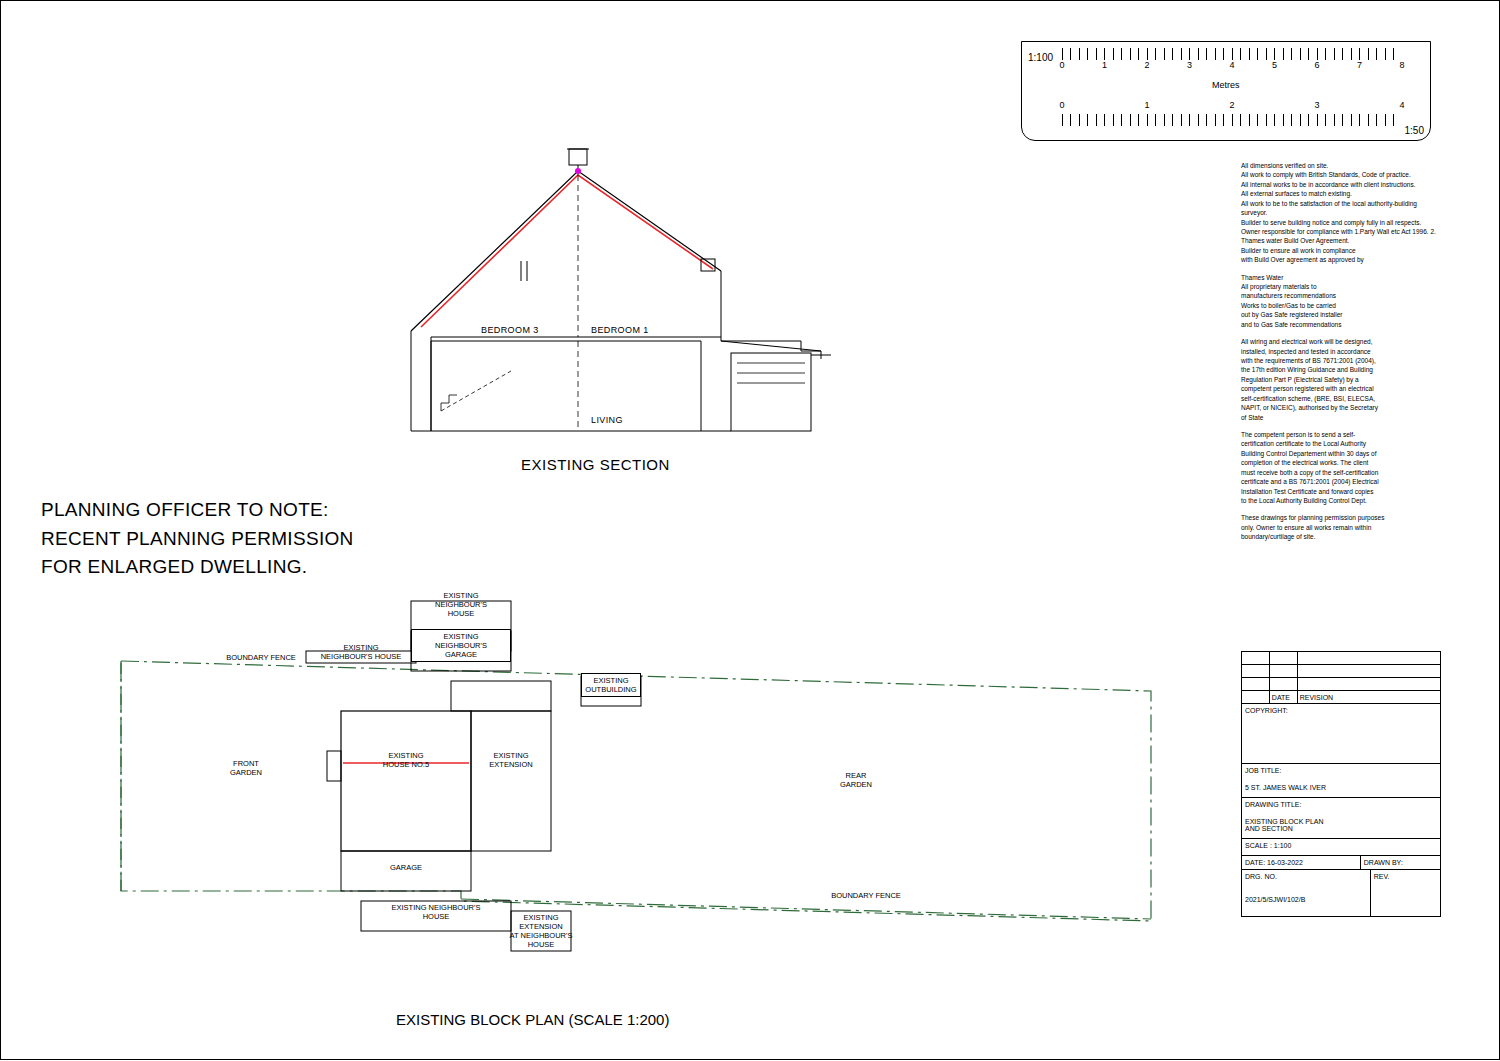1:100
0 1 2 3 4 5 6 7 8
Metres
0 1 2 3 4
1:50
All dimensions verified on site.
All work to comply with British Standards, Code of practice.
All internal works to be in accordance with client instructions.
All external surfaces to match existing.
All work to be to the satisfaction of the local authority-building surveyor.
Builder to serve building notice and comply fully in all respects.
Owner responsible for compliance with 1.Party Wall etc Act 1996. 2. Thames water Build Over Agreement.
Builder to ensure all work in compliance
with Build Over agreement as approved by
Thames Water
All proprietary materials to
manufacturers recommendations
Works to boiler/Gas to be carried
out by Gas Safe registered installer
and to Gas Safe recommendations
All wiring and electrical work will be designed,
installed, inspected and tested in accordance
with the requirements of BS 7671:2001 (2004),
the 17th edition Wiring Guidance and Building
Regulation Part P (Electrical Safety) by a
competent person registered with an electrical
self-certification scheme, (BRE, BSI, ELECSA,
NAPIT, or NICEIC), authorised by the Secretary
of State
The competent person is to send a self-
certification certificate to the Local Authority
Building Control Departement within 30 days of
completion of the electrical works. The client
must receive both a copy of the self-certification
certificate and a BS 7671:2001 (2004) Electrical
Installation Test Certificate and forward copies
to the Local Authority Building Control Dept.
These drawings for planning permission purposes
only. Owner to ensure all works remain within
boundary/curtilage of site.
| | DATE | REVISION |
COPYRIGHT:
JOB TITLE:
5 ST. JAMES WALK IVER
DRAWING TITLE:
EXISTING BLOCK PLAN
AND SECTION
SCALE : 1:100
DATE: 16-03-2022
DRAWN BY:
DRG. NO.
2021/5/SJWI/102/B
REV.
BEDROOM 3 BEDROOM 1 LIVING
EXISTING SECTION
PLANNING OFFICER TO NOTE:
RECENT PLANNING PERMISSION
FOR ENLARGED DWELLING.
EXISTING
NEIGHBOUR'S
HOUSE
EXISTING
NEIGHBOUR'S
GARAGE
EXISTING
NEIGHBOUR'S HOUSE
BOUNDARY FENCE
EXISTING
OUTBUILDING
EXISTING
HOUSE NO.5
EXISTING
EXTENSION
FRONT
GARDEN
REAR
GARDEN
GARAGE
BOUNDARY FENCE
EXISTING NEIGHBOUR'S
HOUSE
EXISTING
EXTENSION
AT NEIGHBOUR'S
HOUSE
EXISTING BLOCK PLAN (SCALE 1:200)